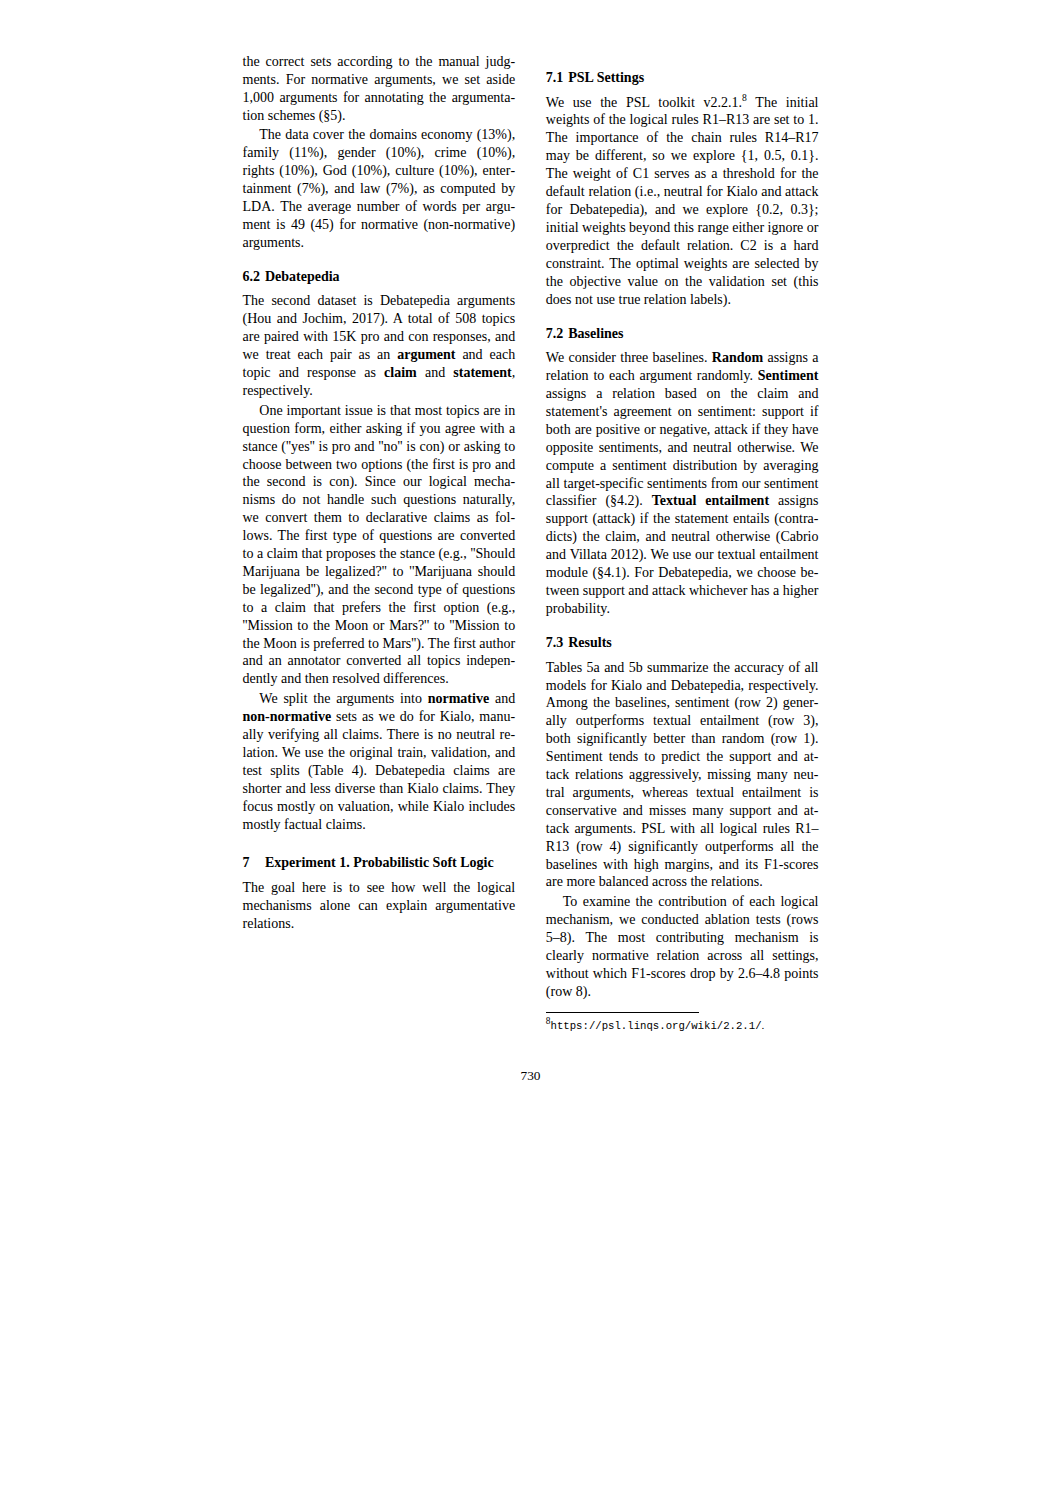the correct sets according to the manual judgments. For normative arguments, we set aside 1,000 arguments for annotating the argumentation schemes (§5).
The data cover the domains economy (13%), family (11%), gender (10%), crime (10%), rights (10%), God (10%), culture (10%), entertainment (7%), and law (7%), as computed by LDA. The average number of words per argument is 49 (45) for normative (non-normative) arguments.
6.2 Debatepedia
The second dataset is Debatepedia arguments (Hou and Jochim, 2017). A total of 508 topics are paired with 15K pro and con responses, and we treat each pair as an argument and each topic and response as claim and statement, respectively.
One important issue is that most topics are in question form, either asking if you agree with a stance (''yes'' is pro and ''no'' is con) or asking to choose between two options (the first is pro and the second is con). Since our logical mechanisms do not handle such questions naturally, we convert them to declarative claims as follows. The first type of questions are converted to a claim that proposes the stance (e.g., ''Should Marijuana be legalized?'' to ''Marijuana should be legalized''), and the second type of questions to a claim that prefers the first option (e.g., ''Mission to the Moon or Mars?'' to ''Mission to the Moon is preferred to Mars''). The first author and an annotator converted all topics independently and then resolved differences.
We split the arguments into normative and non-normative sets as we do for Kialo, manually verifying all claims. There is no neutral relation. We use the original train, validation, and test splits (Table 4). Debatepedia claims are shorter and less diverse than Kialo claims. They focus mostly on valuation, while Kialo includes mostly factual claims.
7 Experiment 1. Probabilistic Soft Logic
The goal here is to see how well the logical mechanisms alone can explain argumentative relations.
7.1 PSL Settings
We use the PSL toolkit v2.2.1.8 The initial weights of the logical rules R1–R13 are set to 1. The importance of the chain rules R14–R17 may be different, so we explore {1, 0.5, 0.1}. The weight of C1 serves as a threshold for the default relation (i.e., neutral for Kialo and attack for Debatepedia), and we explore {0.2, 0.3}; initial weights beyond this range either ignore or overpredict the default relation. C2 is a hard constraint. The optimal weights are selected by the objective value on the validation set (this does not use true relation labels).
7.2 Baselines
We consider three baselines. Random assigns a relation to each argument randomly. Sentiment assigns a relation based on the claim and statement's agreement on sentiment: support if both are positive or negative, attack if they have opposite sentiments, and neutral otherwise. We compute a sentiment distribution by averaging all target-specific sentiments from our sentiment classifier (§4.2). Textual entailment assigns support (attack) if the statement entails (contradicts) the claim, and neutral otherwise (Cabrio and Villata 2012). We use our textual entailment module (§4.1). For Debatepedia, we choose between support and attack whichever has a higher probability.
7.3 Results
Tables 5a and 5b summarize the accuracy of all models for Kialo and Debatepedia, respectively. Among the baselines, sentiment (row 2) generally outperforms textual entailment (row 3), both significantly better than random (row 1). Sentiment tends to predict the support and attack relations aggressively, missing many neutral arguments, whereas textual entailment is conservative and misses many support and attack arguments. PSL with all logical rules R1–R13 (row 4) significantly outperforms all the baselines with high margins, and its F1-scores are more balanced across the relations.
To examine the contribution of each logical mechanism, we conducted ablation tests (rows 5–8). The most contributing mechanism is clearly normative relation across all settings, without which F1-scores drop by 2.6–4.8 points (row 8).
8https://psl.linqs.org/wiki/2.2.1/.
730